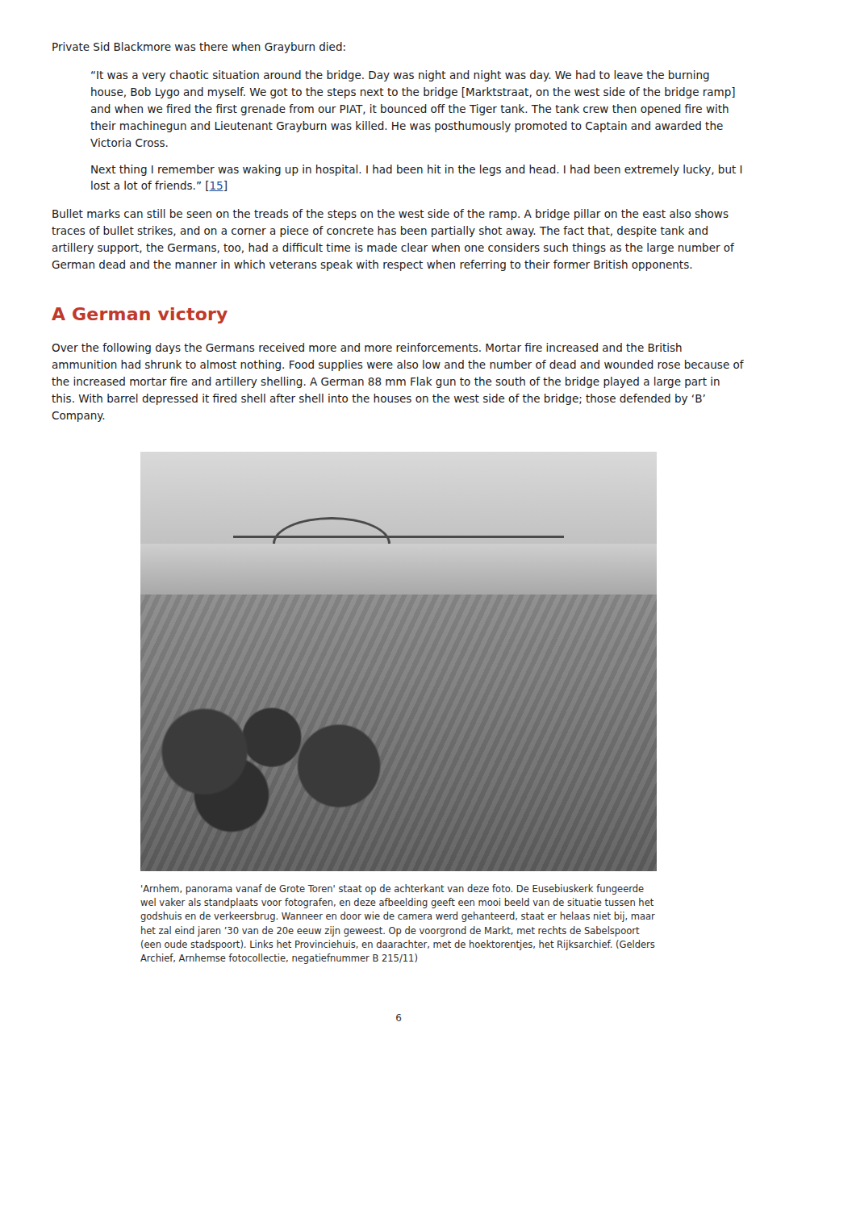Private Sid Blackmore was there when Grayburn died:
“It was a very chaotic situation around the bridge. Day was night and night was day. We had to leave the burning house, Bob Lygo and myself. We got to the steps next to the bridge [Marktstraat, on the west side of the bridge ramp] and when we fired the first grenade from our PIAT, it bounced off the Tiger tank. The tank crew then opened fire with their machinegun and Lieutenant Grayburn was killed. He was posthumously promoted to Captain and awarded the Victoria Cross.
Next thing I remember was waking up in hospital. I had been hit in the legs and head. I had been extremely lucky, but I lost a lot of friends.” [15]
Bullet marks can still be seen on the treads of the steps on the west side of the ramp. A bridge pillar on the east also shows traces of bullet strikes, and on a corner a piece of concrete has been partially shot away. The fact that, despite tank and artillery support, the Germans, too, had a difficult time is made clear when one considers such things as the large number of German dead and the manner in which veterans speak with respect when referring to their former British opponents.
A German victory
Over the following days the Germans received more and more reinforcements. Mortar fire increased and the British ammunition had shrunk to almost nothing. Food supplies were also low and the number of dead and wounded rose because of the increased mortar fire and artillery shelling. A German 88 mm Flak gun to the south of the bridge played a large part in this. With barrel depressed it fired shell after shell into the houses on the west side of the bridge; those defended by ‘B’ Company.
'Arnhem, panorama vanaf de Grote Toren' staat op de achterkant van deze foto. De Eusebiuskerk fungeerde wel vaker als standplaats voor fotografen, en deze afbeelding geeft een mooi beeld van de situatie tussen het godshuis en de verkeersbrug. Wanneer en door wie de camera werd gehanteerd, staat er helaas niet bij, maar het zal eind jaren ’30 van de 20e eeuw zijn geweest. Op de voorgrond de Markt, met rechts de Sabelspoort (een oude stadspoort). Links het Provinciehuis, en daarachter, met de hoektorentjes, het Rijksarchief. (Gelders Archief, Arnhemse fotocollectie, negatiefnummer B 215/11)
6